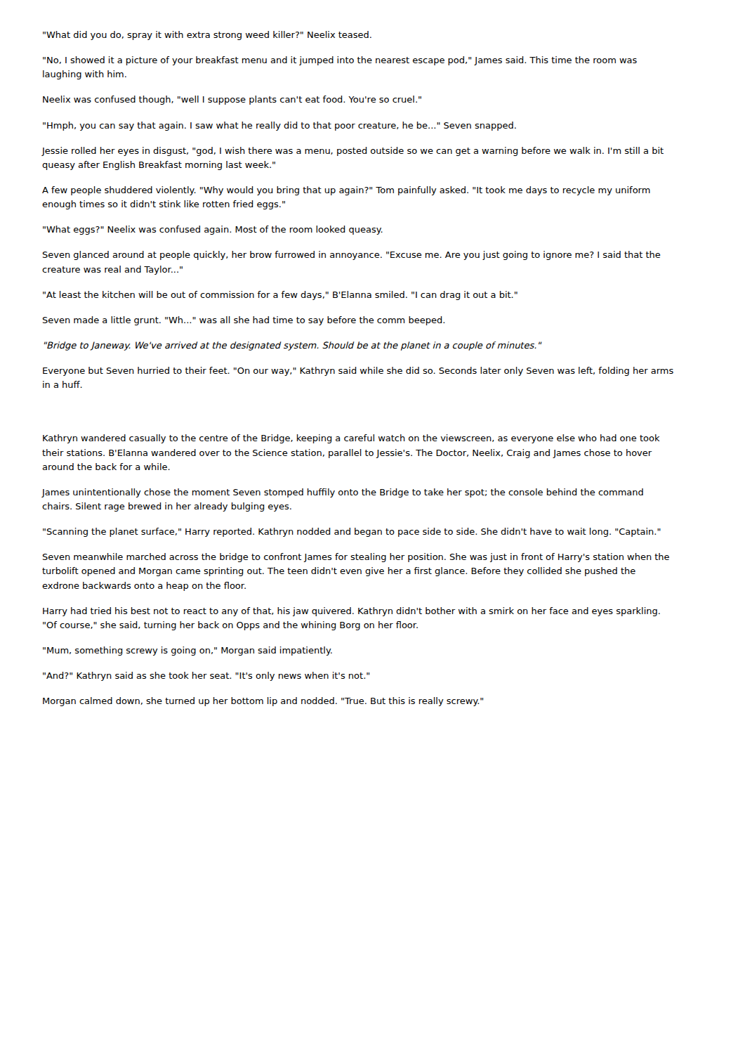"What did you do, spray it with extra strong weed killer?" Neelix teased.
"No, I showed it a picture of your breakfast menu and it jumped into the nearest escape pod," James said. This time the room was laughing with him.
Neelix was confused though, "well I suppose plants can't eat food. You're so cruel."
"Hmph, you can say that again. I saw what he really did to that poor creature, he be..." Seven snapped.
Jessie rolled her eyes in disgust, "god, I wish there was a menu, posted outside so we can get a warning before we walk in. I'm still a bit queasy after English Breakfast morning last week."
A few people shuddered violently. "Why would you bring that up again?" Tom painfully asked. "It took me days to recycle my uniform enough times so it didn't stink like rotten fried eggs."
"What eggs?" Neelix was confused again. Most of the room looked queasy.
Seven glanced around at people quickly, her brow furrowed in annoyance. "Excuse me. Are you just going to ignore me? I said that the creature was real and Taylor..."
"At least the kitchen will be out of commission for a few days," B'Elanna smiled. "I can drag it out a bit."
Seven made a little grunt. "Wh..." was all she had time to say before the comm beeped.
"Bridge to Janeway. We've arrived at the designated system. Should be at the planet in a couple of minutes."
Everyone but Seven hurried to their feet. "On our way," Kathryn said while she did so. Seconds later only Seven was left, folding her arms in a huff.
Kathryn wandered casually to the centre of the Bridge, keeping a careful watch on the viewscreen, as everyone else who had one took their stations. B'Elanna wandered over to the Science station, parallel to Jessie's. The Doctor, Neelix, Craig and James chose to hover around the back for a while.
James unintentionally chose the moment Seven stomped huffily onto the Bridge to take her spot; the console behind the command chairs. Silent rage brewed in her already bulging eyes.
"Scanning the planet surface," Harry reported. Kathryn nodded and began to pace side to side. She didn't have to wait long. "Captain."
Seven meanwhile marched across the bridge to confront James for stealing her position. She was just in front of Harry's station when the turbolift opened and Morgan came sprinting out. The teen didn't even give her a first glance. Before they collided she pushed the exdrone backwards onto a heap on the floor.
Harry had tried his best not to react to any of that, his jaw quivered. Kathryn didn't bother with a smirk on her face and eyes sparkling. "Of course," she said, turning her back on Opps and the whining Borg on her floor.
"Mum, something screwy is going on," Morgan said impatiently.
"And?" Kathryn said as she took her seat. "It's only news when it's not."
Morgan calmed down, she turned up her bottom lip and nodded. "True. But this is really screwy."